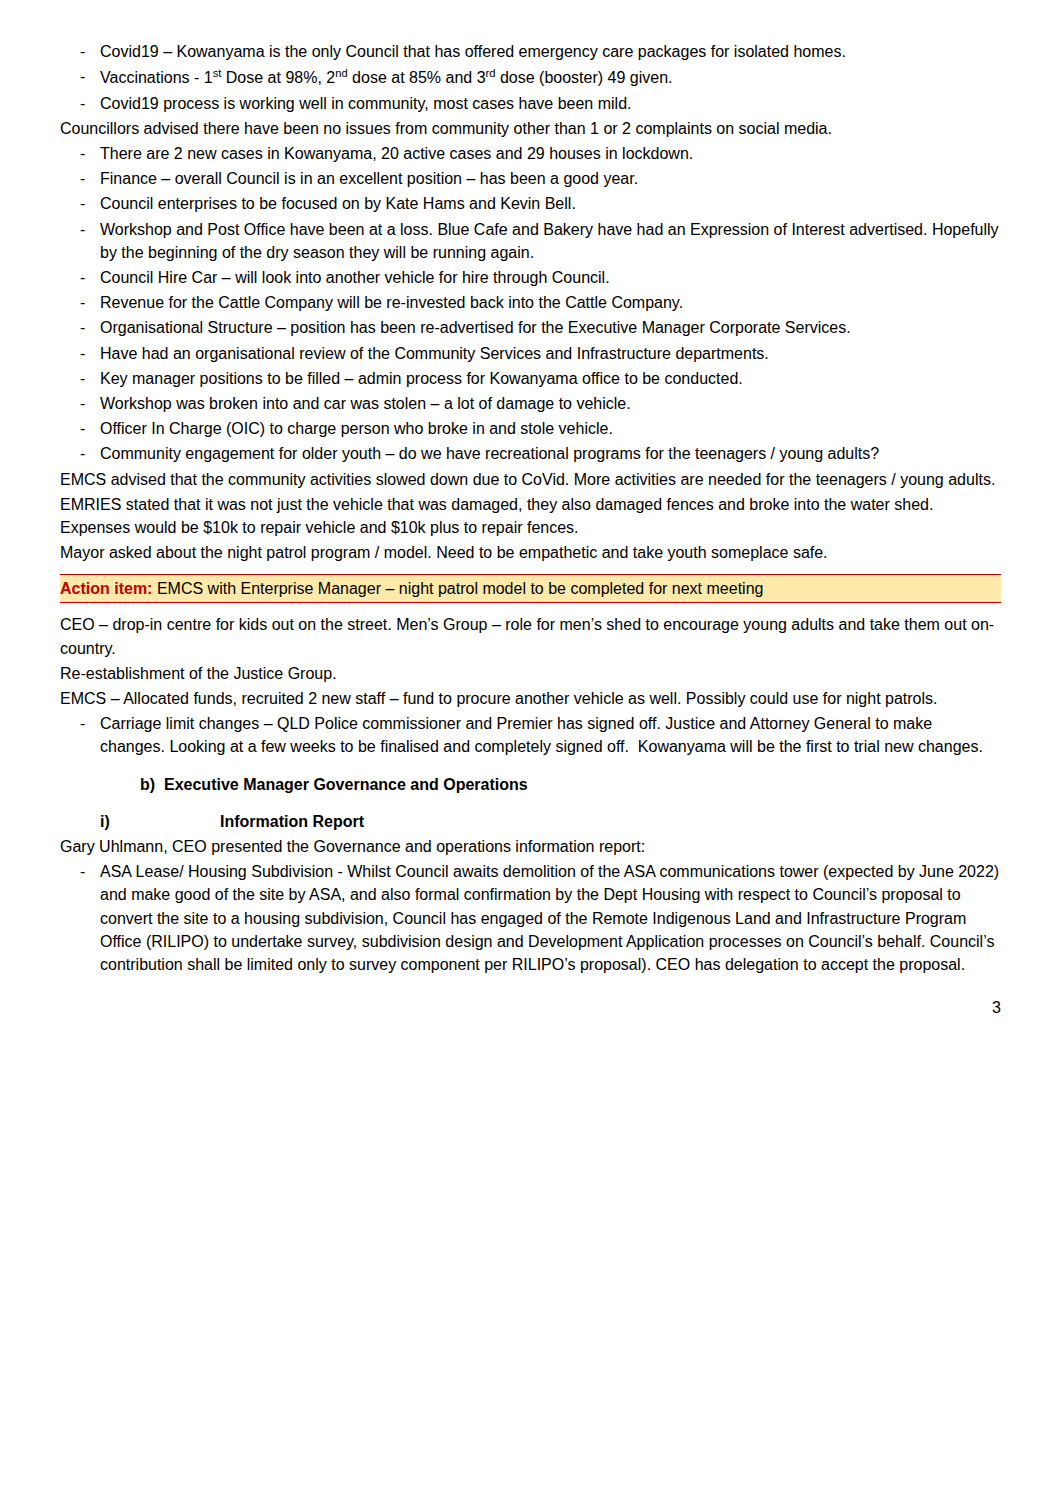Covid19 – Kowanyama is the only Council that has offered emergency care packages for isolated homes.
Vaccinations - 1st Dose at 98%, 2nd dose at 85% and 3rd dose (booster) 49 given.
Covid19 process is working well in community, most cases have been mild.
Councillors advised there have been no issues from community other than 1 or 2 complaints on social media.
There are 2 new cases in Kowanyama, 20 active cases and 29 houses in lockdown.
Finance – overall Council is in an excellent position – has been a good year.
Council enterprises to be focused on by Kate Hams and Kevin Bell.
Workshop and Post Office have been at a loss. Blue Cafe and Bakery have had an Expression of Interest advertised. Hopefully by the beginning of the dry season they will be running again.
Council Hire Car – will look into another vehicle for hire through Council.
Revenue for the Cattle Company will be re-invested back into the Cattle Company.
Organisational Structure – position has been re-advertised for the Executive Manager Corporate Services.
Have had an organisational review of the Community Services and Infrastructure departments.
Key manager positions to be filled – admin process for Kowanyama office to be conducted.
Workshop was broken into and car was stolen – a lot of damage to vehicle.
Officer In Charge (OIC) to charge person who broke in and stole vehicle.
Community engagement for older youth – do we have recreational programs for the teenagers / young adults?
EMCS advised that the community activities slowed down due to CoVid. More activities are needed for the teenagers / young adults.
EMRIES stated that it was not just the vehicle that was damaged, they also damaged fences and broke into the water shed. Expenses would be $10k to repair vehicle and $10k plus to repair fences.
Mayor asked about the night patrol program / model. Need to be empathetic and take youth someplace safe.
Action item: EMCS with Enterprise Manager – night patrol model to be completed for next meeting
CEO – drop-in centre for kids out on the street. Men’s Group – role for men’s shed to encourage young adults and take them out on-country.
Re-establishment of the Justice Group.
EMCS – Allocated funds, recruited 2 new staff – fund to procure another vehicle as well. Possibly could use for night patrols.
Carriage limit changes – QLD Police commissioner and Premier has signed off. Justice and Attorney General to make changes. Looking at a few weeks to be finalised and completely signed off. Kowanyama will be the first to trial new changes.
b) Executive Manager Governance and Operations
i) Information Report
Gary Uhlmann, CEO presented the Governance and operations information report:
ASA Lease/ Housing Subdivision - Whilst Council awaits demolition of the ASA communications tower (expected by June 2022) and make good of the site by ASA, and also formal confirmation by the Dept Housing with respect to Council’s proposal to convert the site to a housing subdivision, Council has engaged of the Remote Indigenous Land and Infrastructure Program Office (RILIPO) to undertake survey, subdivision design and Development Application processes on Council’s behalf. Council’s contribution shall be limited only to survey component per RILIPO’s proposal). CEO has delegation to accept the proposal.
3